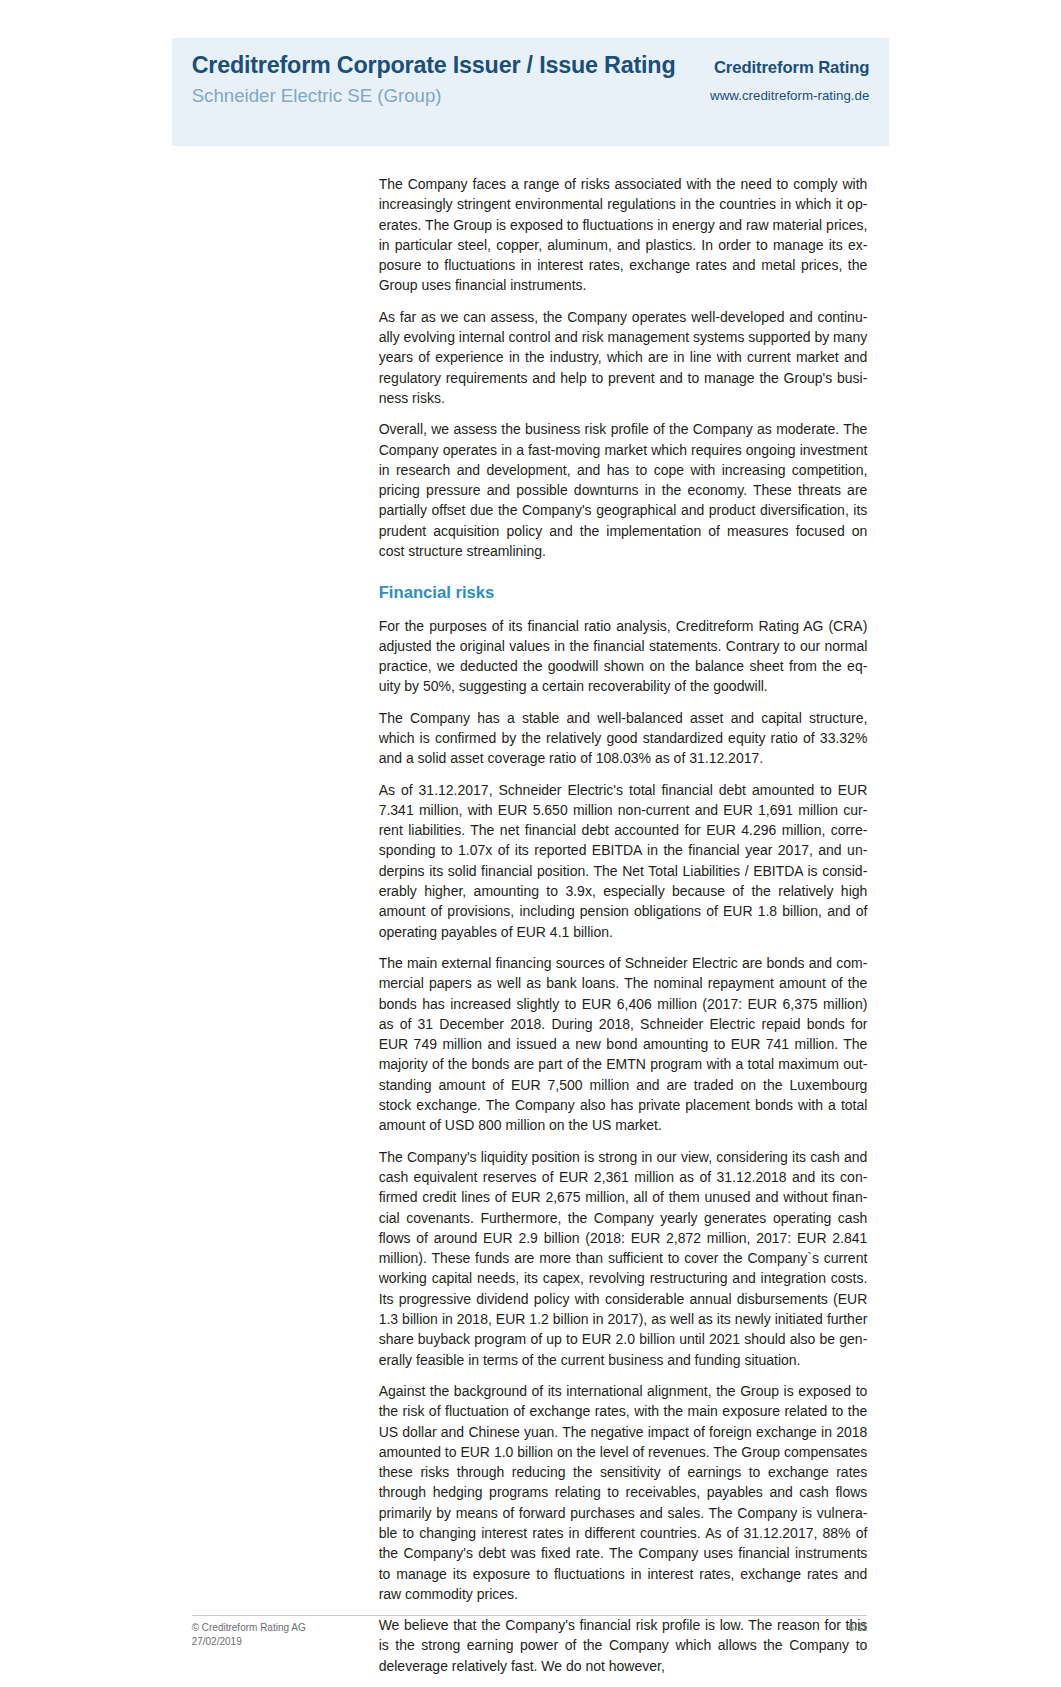Creditreform Corporate Issuer / Issue Rating
Schneider Electric SE (Group)
Creditreform Rating
www.creditreform-rating.de
The Company faces a range of risks associated with the need to comply with increasingly stringent environmental regulations in the countries in which it operates. The Group is exposed to fluctuations in energy and raw material prices, in particular steel, copper, aluminum, and plastics. In order to manage its exposure to fluctuations in interest rates, exchange rates and metal prices, the Group uses financial instruments.
As far as we can assess, the Company operates well-developed and continually evolving internal control and risk management systems supported by many years of experience in the industry, which are in line with current market and regulatory requirements and help to prevent and to manage the Group's business risks.
Overall, we assess the business risk profile of the Company as moderate. The Company operates in a fast-moving market which requires ongoing investment in research and development, and has to cope with increasing competition, pricing pressure and possible downturns in the economy. These threats are partially offset due the Company's geographical and product diversification, its prudent acquisition policy and the implementation of measures focused on cost structure streamlining.
Financial risks
For the purposes of its financial ratio analysis, Creditreform Rating AG (CRA) adjusted the original values in the financial statements. Contrary to our normal practice, we deducted the goodwill shown on the balance sheet from the equity by 50%, suggesting a certain recoverability of the goodwill.
The Company has a stable and well-balanced asset and capital structure, which is confirmed by the relatively good standardized equity ratio of 33.32% and a solid asset coverage ratio of 108.03% as of 31.12.2017.
As of 31.12.2017, Schneider Electric's total financial debt amounted to EUR 7.341 million, with EUR 5.650 million non-current and EUR 1,691 million current liabilities. The net financial debt accounted for EUR 4.296 million, corresponding to 1.07x of its reported EBITDA in the financial year 2017, and underpins its solid financial position. The Net Total Liabilities / EBITDA is considerably higher, amounting to 3.9x, especially because of the relatively high amount of provisions, including pension obligations of EUR 1.8 billion, and of operating payables of EUR 4.1 billion.
The main external financing sources of Schneider Electric are bonds and commercial papers as well as bank loans. The nominal repayment amount of the bonds has increased slightly to EUR 6,406 million (2017: EUR 6,375 million) as of 31 December 2018. During 2018, Schneider Electric repaid bonds for EUR 749 million and issued a new bond amounting to EUR 741 million. The majority of the bonds are part of the EMTN program with a total maximum outstanding amount of EUR 7,500 million and are traded on the Luxembourg stock exchange. The Company also has private placement bonds with a total amount of USD 800 million on the US market.
The Company's liquidity position is strong in our view, considering its cash and cash equivalent reserves of EUR 2,361 million as of 31.12.2018 and its confirmed credit lines of EUR 2,675 million, all of them unused and without financial covenants. Furthermore, the Company yearly generates operating cash flows of around EUR 2.9 billion (2018: EUR 2,872 million, 2017: EUR 2.841 million). These funds are more than sufficient to cover the Company`s current working capital needs, its capex, revolving restructuring and integration costs. Its progressive dividend policy with considerable annual disbursements (EUR 1.3 billion in 2018, EUR 1.2 billion in 2017), as well as its newly initiated further share buyback program of up to EUR 2.0 billion until 2021 should also be generally feasible in terms of the current business and funding situation.
Against the background of its international alignment, the Group is exposed to the risk of fluctuation of exchange rates, with the main exposure related to the US dollar and Chinese yuan. The negative impact of foreign exchange in 2018 amounted to EUR 1.0 billion on the level of revenues. The Group compensates these risks through reducing the sensitivity of earnings to exchange rates through hedging programs relating to receivables, payables and cash flows primarily by means of forward purchases and sales. The Company is vulnerable to changing interest rates in different countries. As of 31.12.2017, 88% of the Company's debt was fixed rate. The Company uses financial instruments to manage its exposure to fluctuations in interest rates, exchange rates and raw commodity prices.
We believe that the Company's financial risk profile is low. The reason for this is the strong earning power of the Company which allows the Company to deleverage relatively fast. We do not however,
© Creditreform Rating AG
27/02/2019
6/11